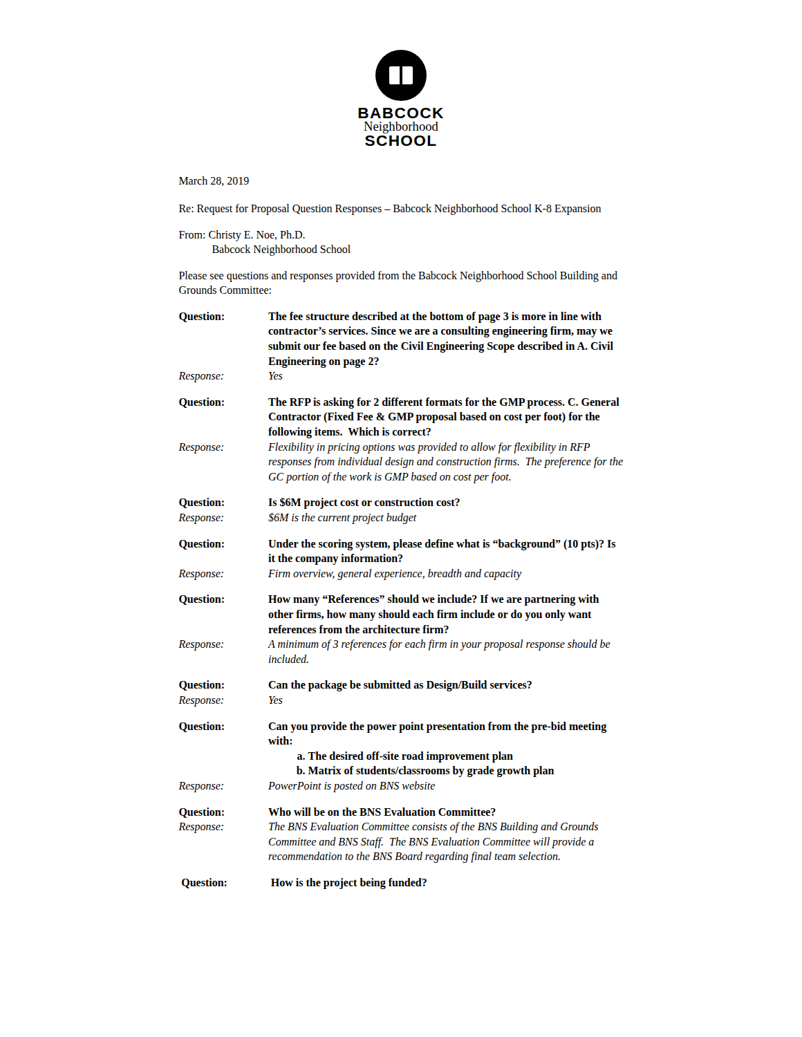BABCOCK
Neighborhood
SCHOOL
March 28, 2019
Re: Request for Proposal Question Responses – Babcock Neighborhood School K-8 Expansion
From: Christy E. Noe, Ph.D.
Babcock Neighborhood School
Please see questions and responses provided from the Babcock Neighborhood School Building and Grounds Committee:
Question:
The fee structure described at the bottom of page 3 is more in line with contractor’s services. Since we are a consulting engineering firm, may we submit our fee based on the Civil Engineering Scope described in A. Civil Engineering on page 2?
Response:
Yes
Question:
The RFP is asking for 2 different formats for the GMP process. C. General Contractor (Fixed Fee & GMP proposal based on cost per foot) for the following items. Which is correct?
Response:
Flexibility in pricing options was provided to allow for flexibility in RFP responses from individual design and construction firms. The preference for the GC portion of the work is GMP based on cost per foot.
Question:
Is $6M project cost or construction cost?
Response:
$6M is the current project budget
Question:
Under the scoring system, please define what is “background” (10 pts)? Is it the company information?
Response:
Firm overview, general experience, breadth and capacity
Question:
How many “References” should we include? If we are partnering with other firms, how many should each firm include or do you only want references from the architecture firm?
Response:
A minimum of 3 references for each firm in your proposal response should be included.
Question:
Can the package be submitted as Design/Build services?
Response:
Yes
Question:
Can you provide the power point presentation from the pre-bid meeting with:
The desired off-site road improvement plan
Matrix of students/classrooms by grade growth plan
Response:
PowerPoint is posted on BNS website
Question:
Who will be on the BNS Evaluation Committee?
Response:
The BNS Evaluation Committee consists of the BNS Building and Grounds Committee and BNS Staff. The BNS Evaluation Committee will provide a recommendation to the BNS Board regarding final team selection.
Question:
How is the project being funded?